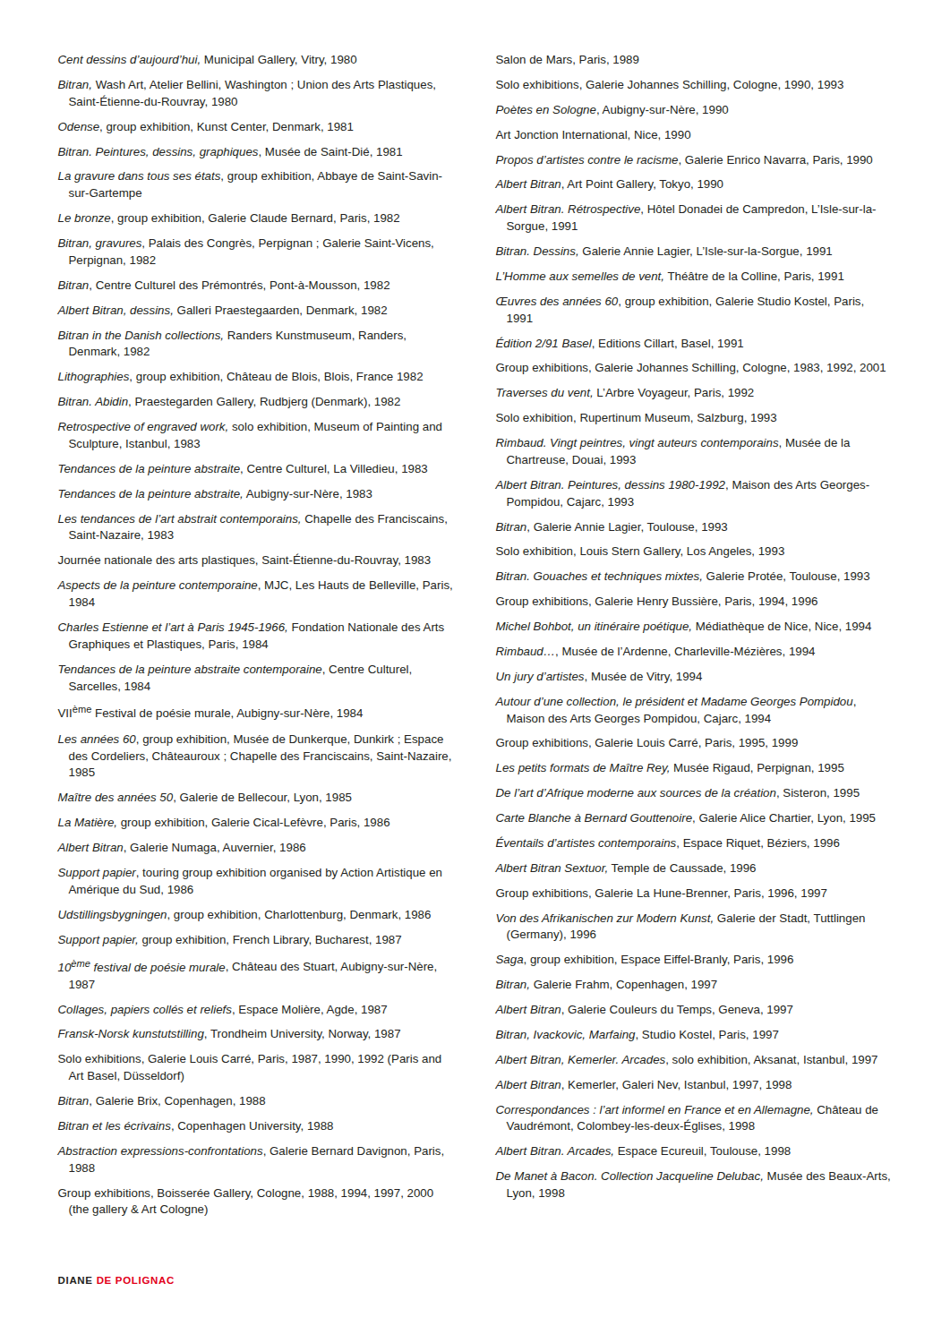Cent dessins d’aujourd’hui, Municipal Gallery, Vitry, 1980
Bitran, Wash Art, Atelier Bellini, Washington ; Union des Arts Plastiques, Saint-Étienne-du-Rouvray, 1980
Odense, group exhibition, Kunst Center, Denmark, 1981
Bitran. Peintures, dessins, graphiques, Musée de Saint-Dié, 1981
La gravure dans tous ses états, group exhibition, Abbaye de Saint-Savin-sur-Gartempe
Le bronze, group exhibition, Galerie Claude Bernard, Paris, 1982
Bitran, gravures, Palais des Congrès, Perpignan ; Galerie Saint-Vicens, Perpignan, 1982
Bitran, Centre Culturel des Prémontrés, Pont-à-Mousson, 1982
Albert Bitran, dessins, Galleri Praestegaarden, Denmark, 1982
Bitran in the Danish collections, Randers Kunstmuseum, Randers, Denmark, 1982
Lithographies, group exhibition, Château de Blois, Blois, France 1982
Bitran. Abidin, Praestegarden Gallery, Rudbjerg (Denmark), 1982
Retrospective of engraved work, solo exhibition, Museum of Painting and Sculpture, Istanbul, 1983
Tendances de la peinture abstraite, Centre Culturel, La Villedieu, 1983
Tendances de la peinture abstraite, Aubigny-sur-Nère, 1983
Les tendances de l’art abstrait contemporains, Chapelle des Franciscains, Saint-Nazaire, 1983
Journée nationale des arts plastiques, Saint-Étienne-du-Rouvray, 1983
Aspects de la peinture contemporaine, MJC, Les Hauts de Belleville, Paris, 1984
Charles Estienne et l’art à Paris 1945-1966, Fondation Nationale des Arts Graphiques et Plastiques, Paris, 1984
Tendances de la peinture abstraite contemporaine, Centre Culturel, Sarcelles, 1984
VIIème Festival de poésie murale, Aubigny-sur-Nère, 1984
Les années 60, group exhibition, Musée de Dunkerque, Dunkirk ; Espace des Cordeliers, Châteauroux ; Chapelle des Franciscains, Saint-Nazaire, 1985
Maître des années 50, Galerie de Bellecour, Lyon, 1985
La Matière, group exhibition, Galerie Cical-Lefèvre, Paris, 1986
Albert Bitran, Galerie Numaga, Auvernier, 1986
Support papier, touring group exhibition organised by Action Artistique en Amérique du Sud, 1986
Udstillingsbygningen, group exhibition, Charlottenburg, Denmark, 1986
Support papier, group exhibition, French Library, Bucharest, 1987
10ème festival de poésie murale, Château des Stuart, Aubigny-sur-Nère, 1987
Collages, papiers collés et reliefs, Espace Molière, Agde, 1987
Fransk-Norsk kunstutstilling, Trondheim University, Norway, 1987
Solo exhibitions, Galerie Louis Carré, Paris, 1987, 1990, 1992 (Paris and Art Basel, Düsseldorf)
Bitran, Galerie Brix, Copenhagen, 1988
Bitran et les écrivains, Copenhagen University, 1988
Abstraction expressions-confrontations, Galerie Bernard Davignon, Paris, 1988
Group exhibitions, Boisserée Gallery, Cologne, 1988, 1994, 1997, 2000 (the gallery & Art Cologne)
Salon de Mars, Paris, 1989
Solo exhibitions, Galerie Johannes Schilling, Cologne, 1990, 1993
Poètes en Sologne, Aubigny-sur-Nère, 1990
Art Jonction International, Nice, 1990
Propos d’artistes contre le racisme, Galerie Enrico Navarra, Paris, 1990
Albert Bitran, Art Point Gallery, Tokyo, 1990
Albert Bitran. Rétrospective, Hôtel Donadei de Campredon, L’Isle-sur-la-Sorgue, 1991
Bitran. Dessins, Galerie Annie Lagier, L’Isle-sur-la-Sorgue, 1991
L’Homme aux semelles de vent, Théâtre de la Colline, Paris, 1991
Œuvres des années 60, group exhibition, Galerie Studio Kostel, Paris, 1991
Édition 2/91 Basel, Editions Cillart, Basel, 1991
Group exhibitions, Galerie Johannes Schilling, Cologne, 1983, 1992, 2001
Traverses du vent, L’Arbre Voyageur, Paris, 1992
Solo exhibition, Rupertinum Museum, Salzburg, 1993
Rimbaud. Vingt peintres, vingt auteurs contemporains, Musée de la Chartreuse, Douai, 1993
Albert Bitran. Peintures, dessins 1980-1992, Maison des Arts Georges-Pompidou, Cajarc, 1993
Bitran, Galerie Annie Lagier, Toulouse, 1993
Solo exhibition, Louis Stern Gallery, Los Angeles, 1993
Bitran. Gouaches et techniques mixtes, Galerie Protée, Toulouse, 1993
Group exhibitions, Galerie Henry Bussière, Paris, 1994, 1996
Michel Bohbot, un itinéraire poétique, Médiathèque de Nice, Nice, 1994
Rimbaud…, Musée de l’Ardenne, Charleville-Mézières, 1994
Un jury d’artistes, Musée de Vitry, 1994
Autour d’une collection, le président et Madame Georges Pompidou, Maison des Arts Georges Pompidou, Cajarc, 1994
Group exhibitions, Galerie Louis Carré, Paris, 1995, 1999
Les petits formats de Maître Rey, Musée Rigaud, Perpignan, 1995
De l’art d’Afrique moderne aux sources de la création, Sisteron, 1995
Carte Blanche à Bernard Gouttenoire, Galerie Alice Chartier, Lyon, 1995
Éventails d’artistes contemporains, Espace Riquet, Béziers, 1996
Albert Bitran Sextuor, Temple de Caussade, 1996
Group exhibitions, Galerie La Hune-Brenner, Paris, 1996, 1997
Von des Afrikanischen zur Modern Kunst, Galerie der Stadt, Tuttlingen (Germany), 1996
Saga, group exhibition, Espace Eiffel-Branly, Paris, 1996
Bitran, Galerie Frahm, Copenhagen, 1997
Albert Bitran, Galerie Couleurs du Temps, Geneva, 1997
Bitran, Ivackovic, Marfaing, Studio Kostel, Paris, 1997
Albert Bitran, Kemerler. Arcades, solo exhibition, Aksanat, Istanbul, 1997
Albert Bitran, Kemerler, Galeri Nev, Istanbul, 1997, 1998
Correspondances : l’art informel en France et en Allemagne, Château de Vaudrémont, Colombey-les-deux-Églises, 1998
Albert Bitran. Arcades, Espace Ecureuil, Toulouse, 1998
De Manet à Bacon. Collection Jacqueline Delubac, Musée des Beaux-Arts, Lyon, 1998
DIANE DE POLIGNAC